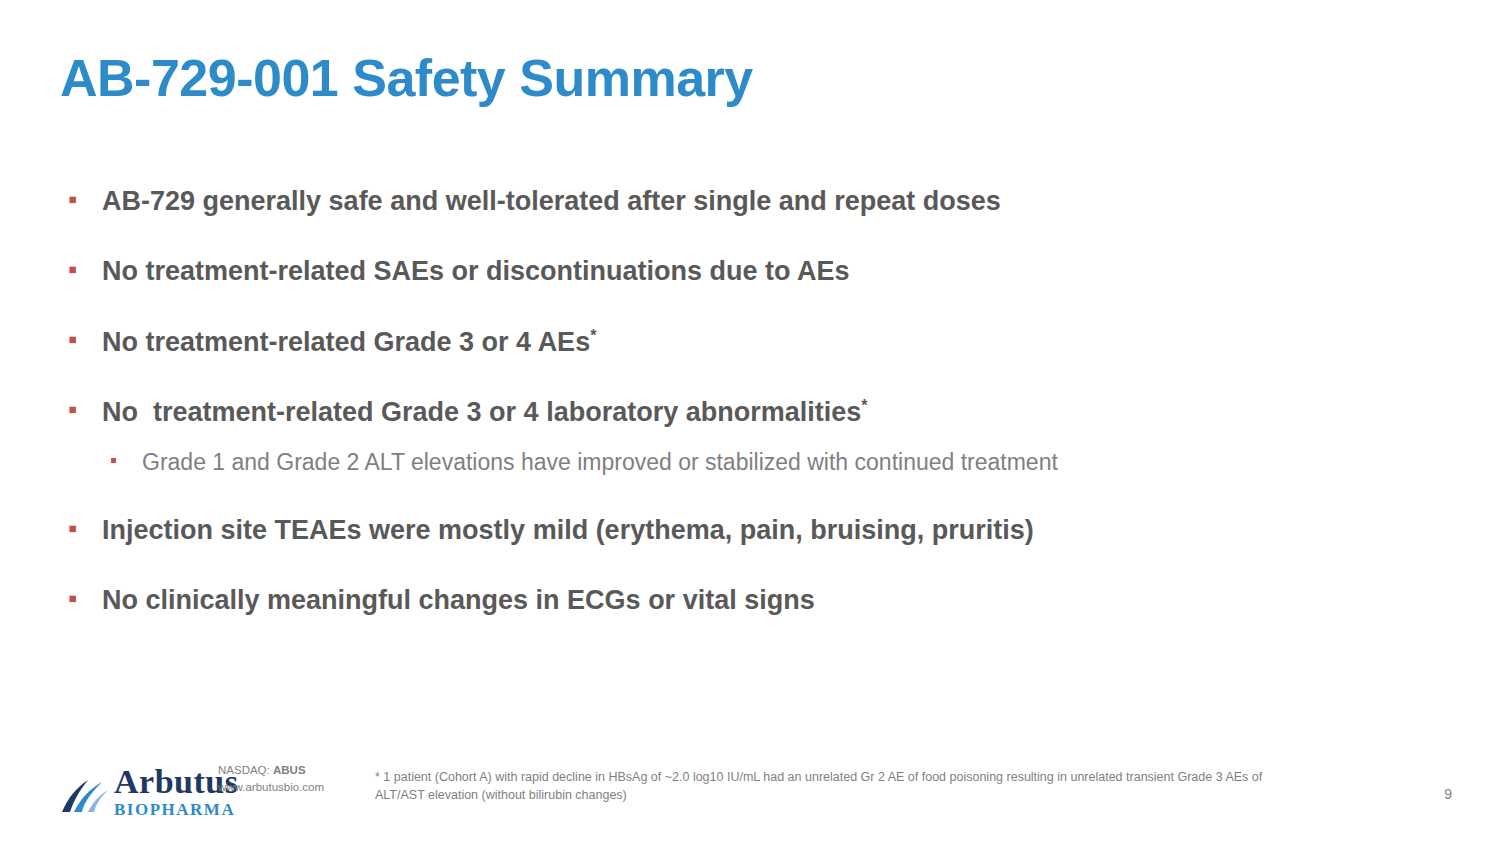AB-729-001 Safety Summary
AB-729 generally safe and well-tolerated after single and repeat doses
No treatment-related SAEs or discontinuations due to AEs
No treatment-related Grade 3 or 4 AEs*
No treatment-related Grade 3 or 4 laboratory abnormalities*
Grade 1 and Grade 2 ALT elevations have improved or stabilized with continued treatment
Injection site TEAEs were mostly mild (erythema, pain, bruising, pruritis)
No clinically meaningful changes in ECGs or vital signs
Arbutus
BIOPHARMA
NASDAQ: ABUS
www.arbutusbio.com
* 1 patient (Cohort A) with rapid decline in HBsAg of ~2.0 log10 IU/mL had an unrelated Gr 2 AE of food poisoning resulting in unrelated transient Grade 3 AEs of ALT/AST elevation (without bilirubin changes)
9